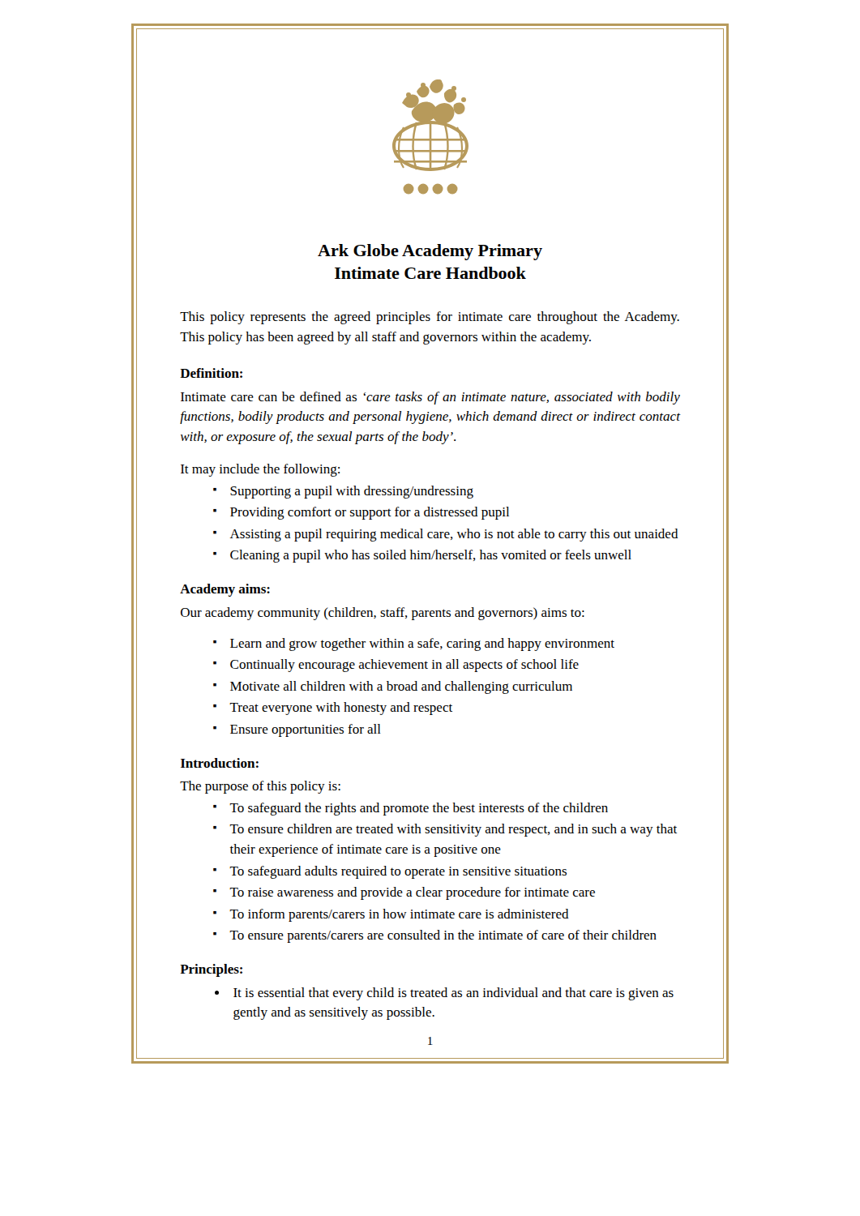Ark Globe Academy Primary
Intimate Care Handbook
This policy represents the agreed principles for intimate care throughout the Academy. This policy has been agreed by all staff and governors within the academy.
Definition:
Intimate care can be defined as ‘care tasks of an intimate nature, associated with bodily functions, bodily products and personal hygiene, which demand direct or indirect contact with, or exposure of, the sexual parts of the body’.
It may include the following:
Supporting a pupil with dressing/undressing
Providing comfort or support for a distressed pupil
Assisting a pupil requiring medical care, who is not able to carry this out unaided
Cleaning a pupil who has soiled him/herself, has vomited or feels unwell
Academy aims:
Our academy community (children, staff, parents and governors) aims to:
Learn and grow together within a safe, caring and happy environment
Continually encourage achievement in all aspects of school life
Motivate all children with a broad and challenging curriculum
Treat everyone with honesty and respect
Ensure opportunities for all
Introduction:
The purpose of this policy is:
To safeguard the rights and promote the best interests of the children
To ensure children are treated with sensitivity and respect, and in such a way that their experience of intimate care is a positive one
To safeguard adults required to operate in sensitive situations
To raise awareness and provide a clear procedure for intimate care
To inform parents/carers in how intimate care is administered
To ensure parents/carers are consulted in the intimate of care of their children
Principles:
It is essential that every child is treated as an individual and that care is given as gently and as sensitively as possible.
1